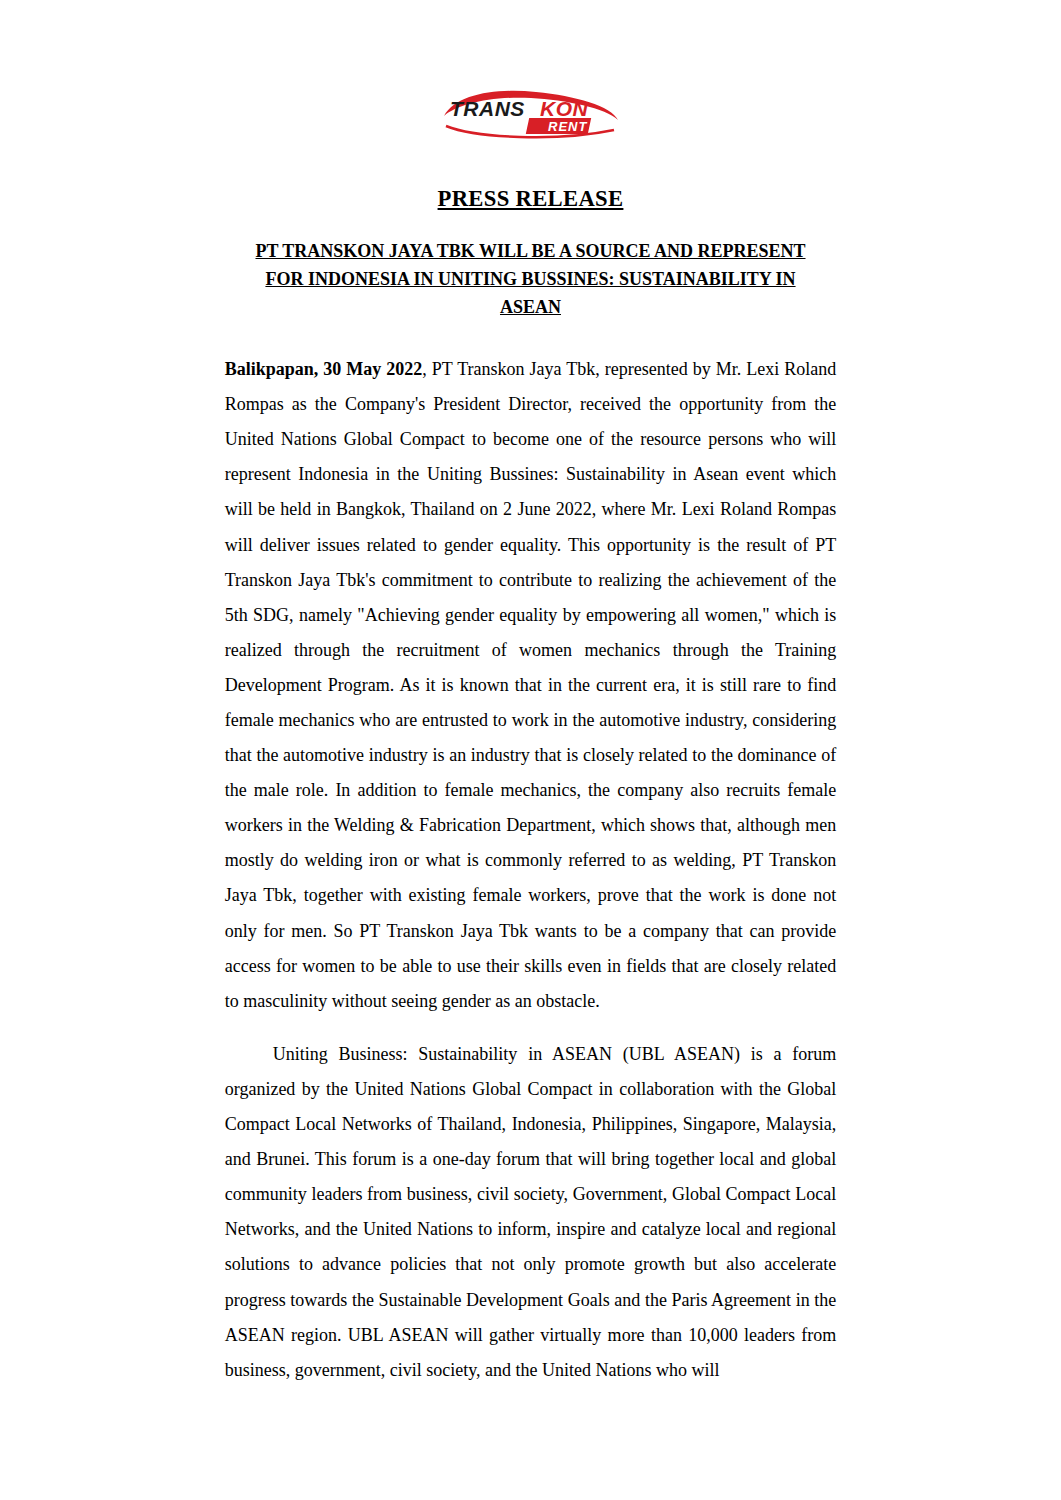TRANS KON RENT
PRESS RELEASE
PT Transkon Jaya Tbk will be a source and represent for Indonesia in Uniting Bussines: Sustainability in ASEAN
Balikpapan, 30 May 2022, PT Transkon Jaya Tbk, represented by Mr. Lexi Roland Rompas as the Company's President Director, received the opportunity from the United Nations Global Compact to become one of the resource persons who will represent Indonesia in the Uniting Bussines: Sustainability in Asean event which will be held in Bangkok, Thailand on 2 June 2022, where Mr. Lexi Roland Rompas will deliver issues related to gender equality. This opportunity is the result of PT Transkon Jaya Tbk's commitment to contribute to realizing the achievement of the 5th SDG, namely "Achieving gender equality by empowering all women," which is realized through the recruitment of women mechanics through the Training Development Program. As it is known that in the current era, it is still rare to find female mechanics who are entrusted to work in the automotive industry, considering that the automotive industry is an industry that is closely related to the dominance of the male role. In addition to female mechanics, the company also recruits female workers in the Welding & Fabrication Department, which shows that, although men mostly do welding iron or what is commonly referred to as welding, PT Transkon Jaya Tbk, together with existing female workers, prove that the work is done not only for men. So PT Transkon Jaya Tbk wants to be a company that can provide access for women to be able to use their skills even in fields that are closely related to masculinity without seeing gender as an obstacle.
Uniting Business: Sustainability in ASEAN (UBL ASEAN) is a forum organized by the United Nations Global Compact in collaboration with the Global Compact Local Networks of Thailand, Indonesia, Philippines, Singapore, Malaysia, and Brunei. This forum is a one-day forum that will bring together local and global community leaders from business, civil society, Government, Global Compact Local Networks, and the United Nations to inform, inspire and catalyze local and regional solutions to advance policies that not only promote growth but also accelerate progress towards the Sustainable Development Goals and the Paris Agreement in the ASEAN region. UBL ASEAN will gather virtually more than 10,000 leaders from business, government, civil society, and the United Nations who will